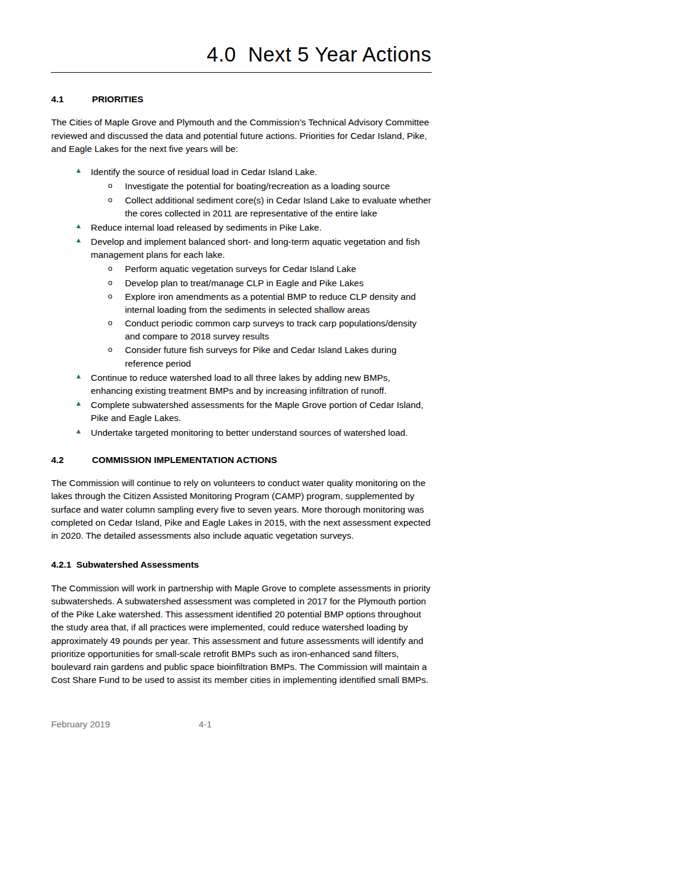4.0 Next 5 Year Actions
4.1 PRIORITIES
The Cities of Maple Grove and Plymouth and the Commission’s Technical Advisory Committee reviewed and discussed the data and potential future actions. Priorities for Cedar Island, Pike, and Eagle Lakes for the next five years will be:
Identify the source of residual load in Cedar Island Lake.
Investigate the potential for boating/recreation as a loading source
Collect additional sediment core(s) in Cedar Island Lake to evaluate whether the cores collected in 2011 are representative of the entire lake
Reduce internal load released by sediments in Pike Lake.
Develop and implement balanced short- and long-term aquatic vegetation and fish management plans for each lake.
Perform aquatic vegetation surveys for Cedar Island Lake
Develop plan to treat/manage CLP in Eagle and Pike Lakes
Explore iron amendments as a potential BMP to reduce CLP density and internal loading from the sediments in selected shallow areas
Conduct periodic common carp surveys to track carp populations/density and compare to 2018 survey results
Consider future fish surveys for Pike and Cedar Island Lakes during reference period
Continue to reduce watershed load to all three lakes by adding new BMPs, enhancing existing treatment BMPs and by increasing infiltration of runoff.
Complete subwatershed assessments for the Maple Grove portion of Cedar Island, Pike and Eagle Lakes.
Undertake targeted monitoring to better understand sources of watershed load.
4.2 COMMISSION IMPLEMENTATION ACTIONS
The Commission will continue to rely on volunteers to conduct water quality monitoring on the lakes through the Citizen Assisted Monitoring Program (CAMP) program, supplemented by surface and water column sampling every five to seven years. More thorough monitoring was completed on Cedar Island, Pike and Eagle Lakes in 2015, with the next assessment expected in 2020. The detailed assessments also include aquatic vegetation surveys.
4.2.1 Subwatershed Assessments
The Commission will work in partnership with Maple Grove to complete assessments in priority subwatersheds. A subwatershed assessment was completed in 2017 for the Plymouth portion of the Pike Lake watershed. This assessment identified 20 potential BMP options throughout the study area that, if all practices were implemented, could reduce watershed loading by approximately 49 pounds per year. This assessment and future assessments will identify and prioritize opportunities for small-scale retrofit BMPs such as iron-enhanced sand filters, boulevard rain gardens and public space bioinfiltration BMPs. The Commission will maintain a Cost Share Fund to be used to assist its member cities in implementing identified small BMPs.
February 2019 4-1